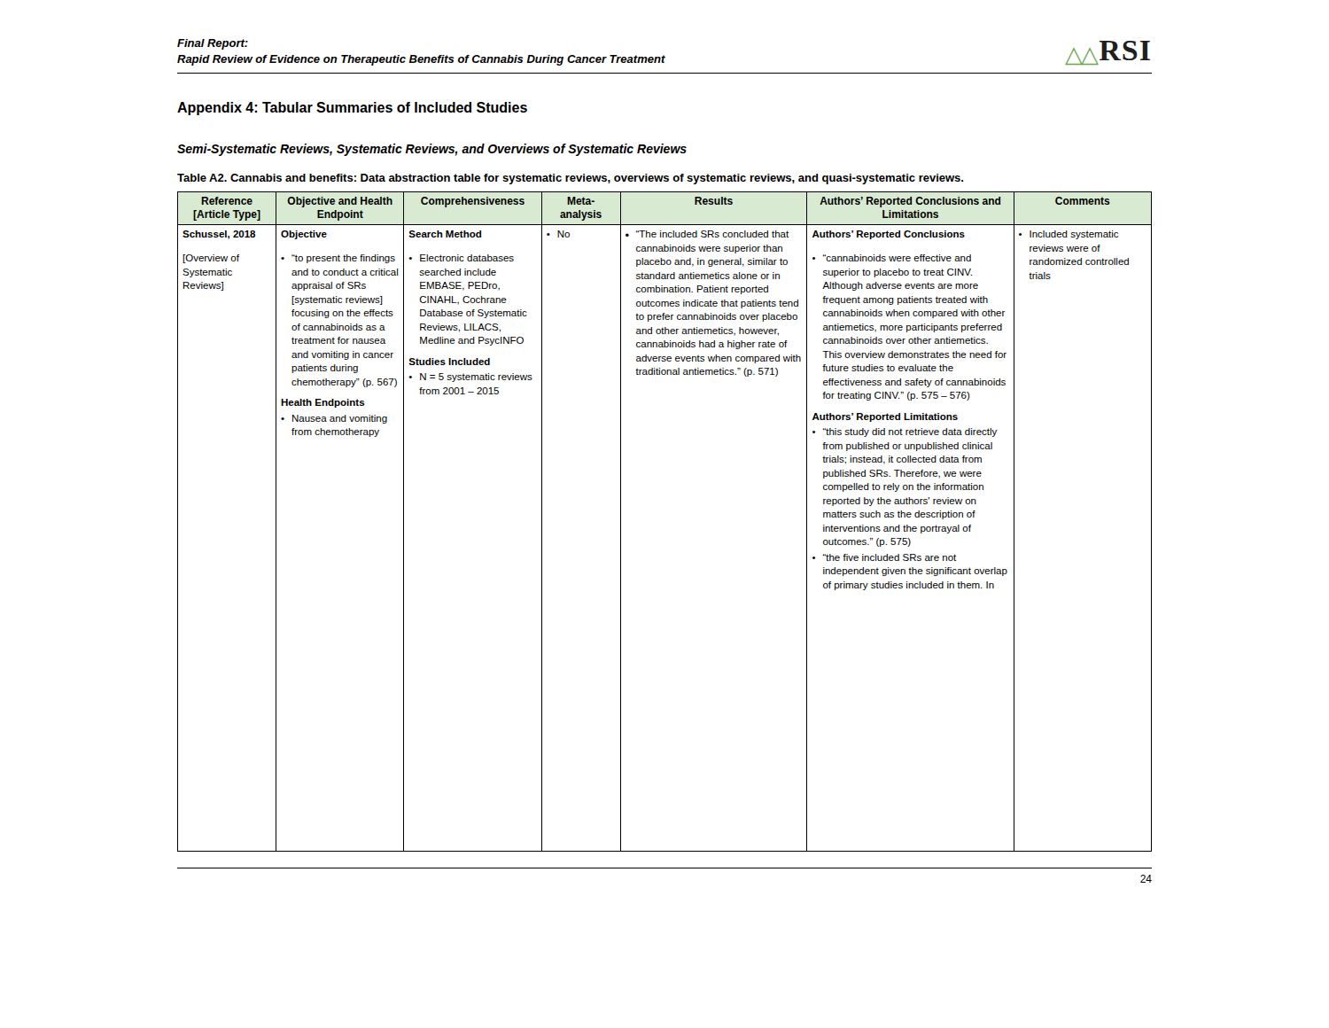Final Report:
Rapid Review of Evidence on Therapeutic Benefits of Cannabis During Cancer Treatment
△△RSI
Appendix 4: Tabular Summaries of Included Studies
Semi-Systematic Reviews, Systematic Reviews, and Overviews of Systematic Reviews
Table A2. Cannabis and benefits: Data abstraction table for systematic reviews, overviews of systematic reviews, and quasi-systematic reviews.
| Reference [Article Type] | Objective and Health Endpoint | Comprehensiveness | Meta-analysis | Results | Authors’ Reported Conclusions and Limitations | Comments |
| --- | --- | --- | --- | --- | --- | --- |
| Schussel, 2018 [Overview of Systematic Reviews] | Objective “to present the findings and to conduct a critical appraisal of SRs [systematic reviews] focusing on the effects of cannabinoids as a treatment for nausea and vomiting in cancer patients during chemotherapy” (p. 567) Health Endpoints Nausea and vomiting from chemotherapy | Search Method Electronic databases searched include EMBASE, PEDro, CINAHL, Cochrane Database of Systematic Reviews, LILACS, Medline and PsycINFO Studies Included N = 5 systematic reviews from 2001 – 2015 | No | “The included SRs concluded that cannabinoids were superior than placebo and, in general, similar to standard antiemetics alone or in combination. Patient reported outcomes indicate that patients tend to prefer cannabinoids over placebo and other antiemetics, however, cannabinoids had a higher rate of adverse events when compared with traditional antiemetics.” (p. 571) | Authors’ Reported Conclusions “cannabinoids were effective and superior to placebo to treat CINV. Although adverse events are more frequent among patients treated with cannabinoids when compared with other antiemetics, more participants preferred cannabinoids over other antiemetics. This overview demonstrates the need for future studies to evaluate the effectiveness and safety of cannabinoids for treating CINV.” (p. 575 – 576) Authors’ Reported Limitations “this study did not retrieve data directly from published or unpublished clinical trials; instead, it collected data from published SRs. Therefore, we were compelled to rely on the information reported by the authors' review on matters such as the description of interventions and the portrayal of outcomes.” (p. 575) “the five included SRs are not independent given the significant overlap of primary studies included in them. In | Included systematic reviews were of randomized controlled trials |
24